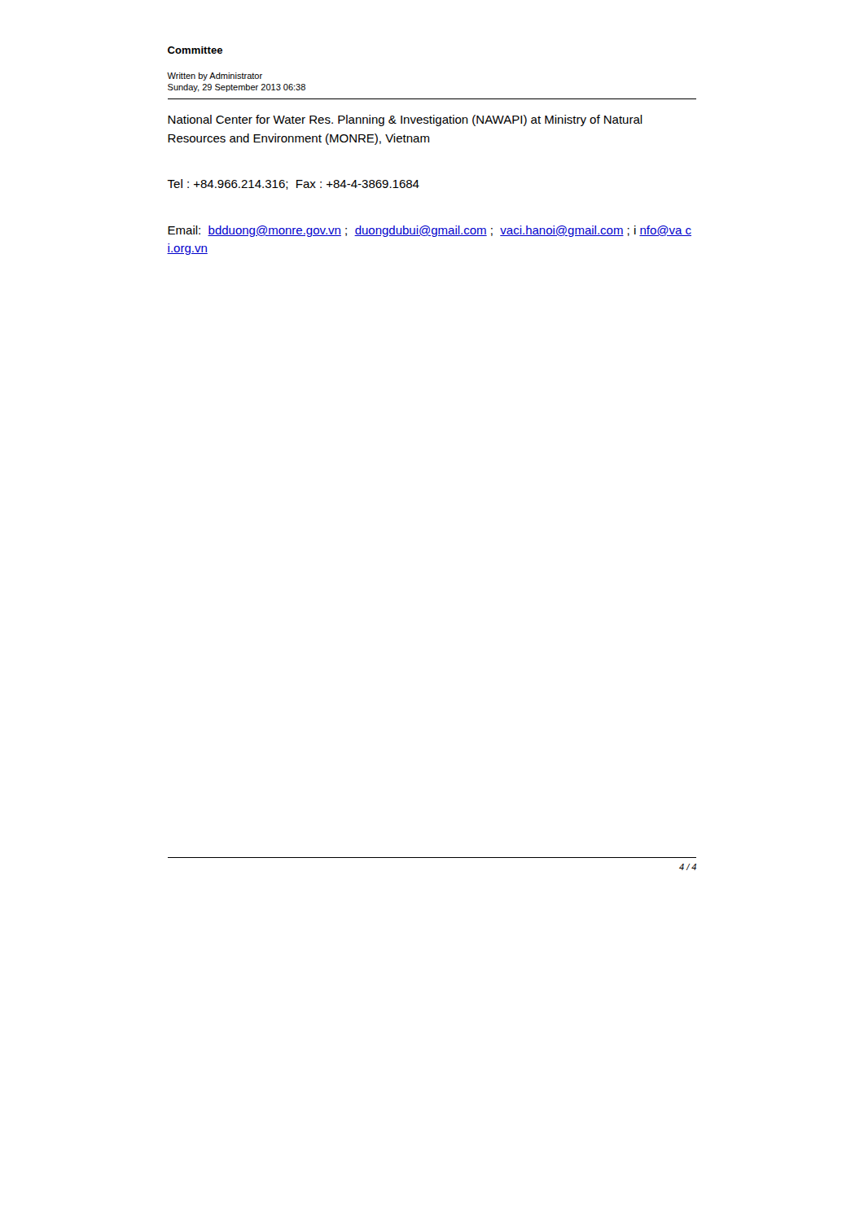Committee
Written by Administrator
Sunday, 29 September 2013 06:38
National Center for Water Res. Planning & Investigation (NAWAPI) at Ministry of Natural Resources and Environment (MONRE), Vietnam
Tel : +84.966.214.316; Fax : +84-4-3869.1684
Email: bdduong@monre.gov.vn ; duongdubui@gmail.com ; vaci.hanoi@gmail.com ; i nfo@va ci.org.vn
4 / 4